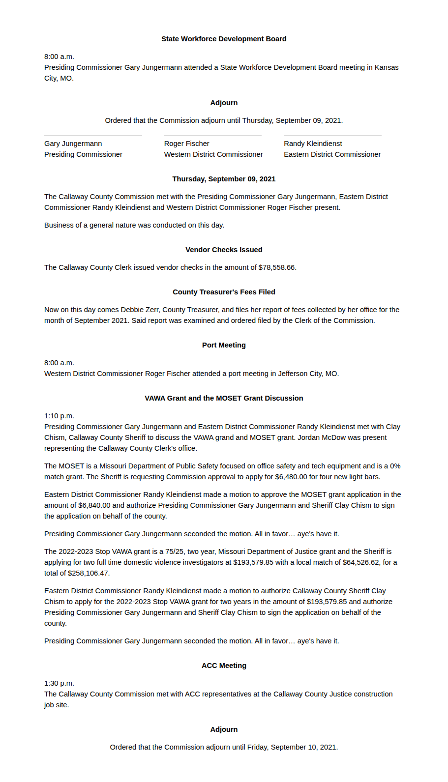State Workforce Development Board
8:00 a.m.
Presiding Commissioner Gary Jungermann attended a State Workforce Development Board meeting in Kansas City, MO.
Adjourn
Ordered that the Commission adjourn until Thursday, September 09, 2021.
| Gary Jungermann | Roger Fischer | Randy Kleindienst |
| Presiding Commissioner | Western District Commissioner | Eastern District Commissioner |
Thursday, September 09, 2021
The Callaway County Commission met with the Presiding Commissioner Gary Jungermann, Eastern District Commissioner Randy Kleindienst and Western District Commissioner Roger Fischer present.
Business of a general nature was conducted on this day.
Vendor Checks Issued
The Callaway County Clerk issued vendor checks in the amount of $78,558.66.
County Treasurer's Fees Filed
Now on this day comes Debbie Zerr, County Treasurer, and files her report of fees collected by her office for the month of September 2021. Said report was examined and ordered filed by the Clerk of the Commission.
Port Meeting
8:00 a.m.
Western District Commissioner Roger Fischer attended a port meeting in Jefferson City, MO.
VAWA Grant and the MOSET Grant Discussion
1:10 p.m.
Presiding Commissioner Gary Jungermann and Eastern District Commissioner Randy Kleindienst met with Clay Chism, Callaway County Sheriff to discuss the VAWA grand and MOSET grant. Jordan McDow was present representing the Callaway County Clerk's office.
The MOSET is a Missouri Department of Public Safety focused on office safety and tech equipment and is a 0% match grant. The Sheriff is requesting Commission approval to apply for $6,480.00 for four new light bars.
Eastern District Commissioner Randy Kleindienst made a motion to approve the MOSET grant application in the amount of $6,840.00 and authorize Presiding Commissioner Gary Jungermann and Sheriff Clay Chism to sign the application on behalf of the county.
Presiding Commissioner Gary Jungermann seconded the motion. All in favor… aye's have it.
The 2022-2023 Stop VAWA grant is a 75/25, two year, Missouri Department of Justice grant and the Sheriff is applying for two full time domestic violence investigators at $193,579.85 with a local match of $64,526.62, for a total of $258,106.47.
Eastern District Commissioner Randy Kleindienst made a motion to authorize Callaway County Sheriff Clay Chism to apply for the 2022-2023 Stop VAWA grant for two years in the amount of $193,579.85 and authorize Presiding Commissioner Gary Jungermann and Sheriff Clay Chism to sign the application on behalf of the county.
Presiding Commissioner Gary Jungermann seconded the motion. All in favor… aye's have it.
ACC Meeting
1:30 p.m.
The Callaway County Commission met with ACC representatives at the Callaway County Justice construction job site.
Adjourn
Ordered that the Commission adjourn until Friday, September 10, 2021.